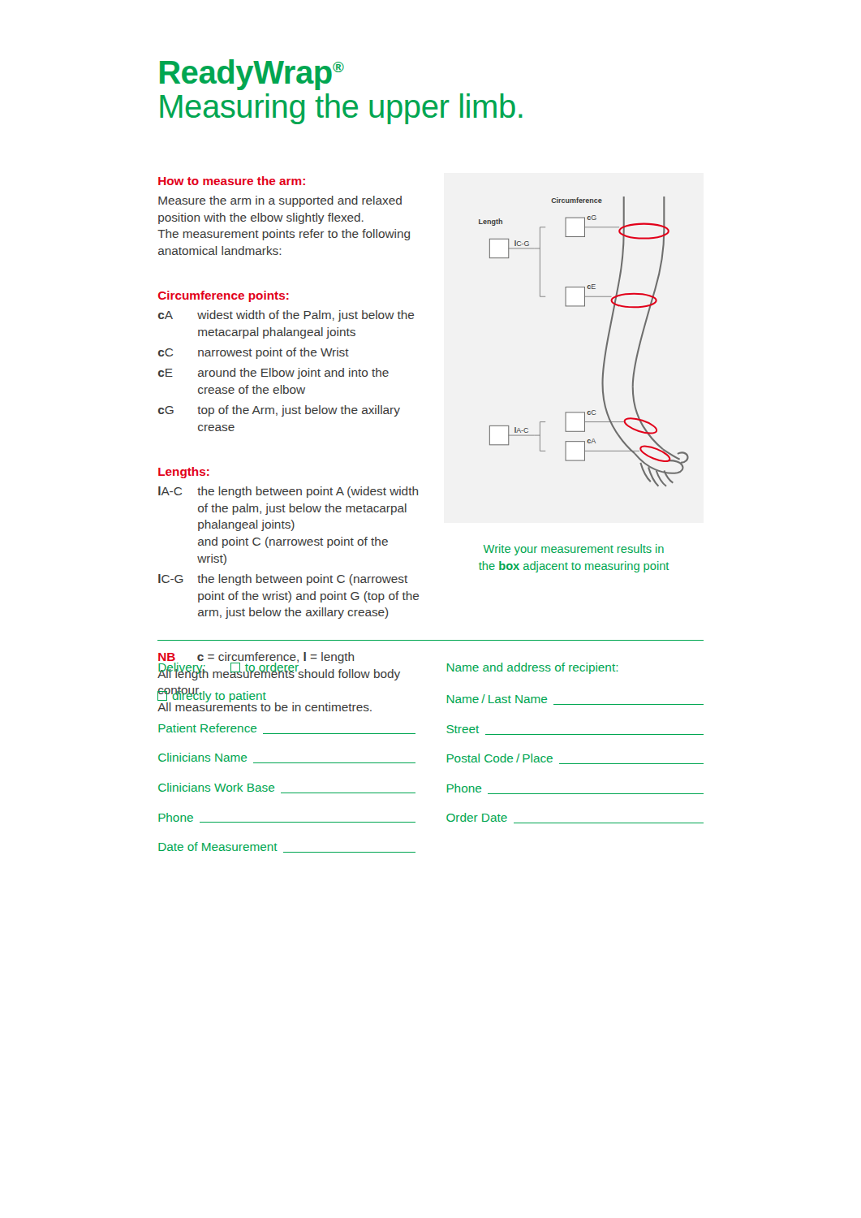ReadyWrap®Measuring the upper limb.
How to measure the arm:
Measure the arm in a supported and relaxed position with the elbow slightly flexed.
The measurement points refer to the following anatomical landmarks:
Circumference points:
c A
widest width of the Palm, just below the metacarpal phalangeal joints
c C
narrowest point of the Wrist
c E
around the Elbow joint and into the crease of the elbow
c G
top of the Arm, just below the axillary crease
Lengths:
l A-C
the length between point A (widest width of the palm, just below the metacarpal phalangeal joints)
and point C (narrowest point of the wrist)
l C-G
the length between point C (narrowest point of the wrist) and point G (top of the arm, just below the axillary crease)
NB c = circumference, l = length
All length measurements should follow body contour.
All measurements to be in centimetres.
Circumference Length cG cE cC cA lC-G lA-C
Write your measurement results in
the box adjacent to measuring point
Delivery: to orderer directly to patient
Patient Reference
Clinicians Name
Clinicians Work Base
Phone
Date of Measurement
Name and address of recipient:
Name / Last Name
Street
Postal Code / Place
Phone
Order Date